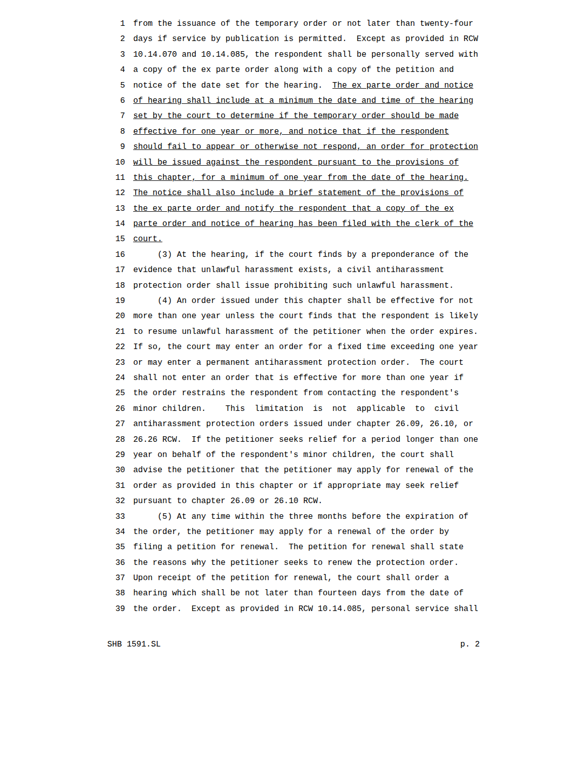from the issuance of the temporary order or not later than twenty-four
days if service by publication is permitted. Except as provided in RCW
10.14.070 and 10.14.085, the respondent shall be personally served with
a copy of the ex parte order along with a copy of the petition and
notice of the date set for the hearing. The ex parte order and notice
of hearing shall include at a minimum the date and time of the hearing
set by the court to determine if the temporary order should be made
effective for one year or more, and notice that if the respondent
should fail to appear or otherwise not respond, an order for protection
will be issued against the respondent pursuant to the provisions of
this chapter, for a minimum of one year from the date of the hearing.
The notice shall also include a brief statement of the provisions of
the ex parte order and notify the respondent that a copy of the ex
parte order and notice of hearing has been filed with the clerk of the
court.
(3) At the hearing, if the court finds by a preponderance of the
evidence that unlawful harassment exists, a civil antiharassment
protection order shall issue prohibiting such unlawful harassment.
(4) An order issued under this chapter shall be effective for not
more than one year unless the court finds that the respondent is likely
to resume unlawful harassment of the petitioner when the order expires.
If so, the court may enter an order for a fixed time exceeding one year
or may enter a permanent antiharassment protection order. The court
shall not enter an order that is effective for more than one year if
the order restrains the respondent from contacting the respondent's
minor children. This limitation is not applicable to civil
antiharassment protection orders issued under chapter 26.09, 26.10, or
26.26 RCW. If the petitioner seeks relief for a period longer than one
year on behalf of the respondent's minor children, the court shall
advise the petitioner that the petitioner may apply for renewal of the
order as provided in this chapter or if appropriate may seek relief
pursuant to chapter 26.09 or 26.10 RCW.
(5) At any time within the three months before the expiration of
the order, the petitioner may apply for a renewal of the order by
filing a petition for renewal. The petition for renewal shall state
the reasons why the petitioner seeks to renew the protection order.
Upon receipt of the petition for renewal, the court shall order a
hearing which shall be not later than fourteen days from the date of
the order. Except as provided in RCW 10.14.085, personal service shall
SHB 1591.SL p. 2